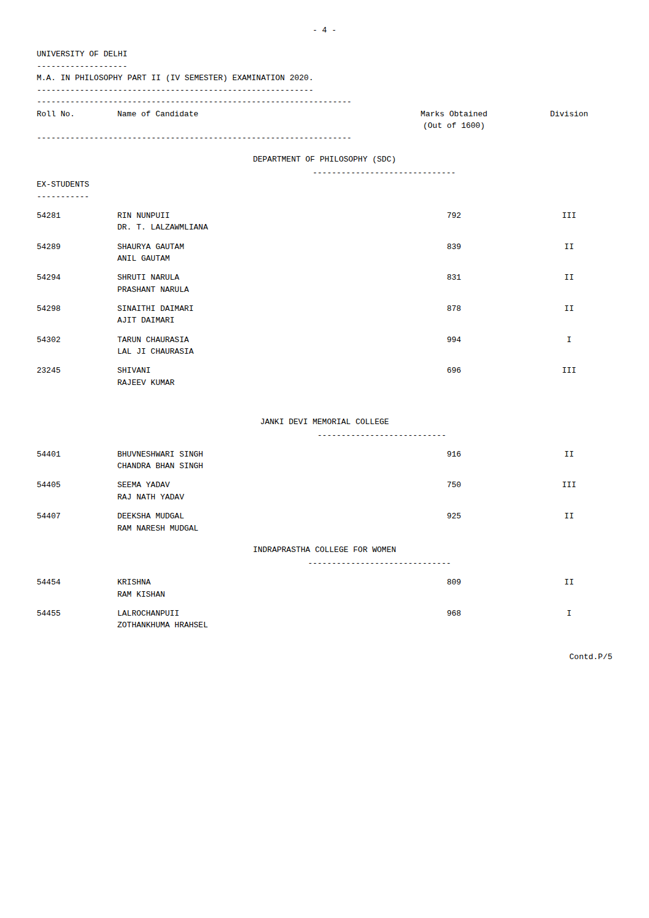- 4 -
UNIVERSITY OF DELHI
-------------------
M.A. IN PHILOSOPHY PART II (IV SEMESTER) EXAMINATION 2020.
----------------------------------------------------------
------------------------------------------------------------------
| Roll No. | Name of Candidate | Marks Obtained | Division |
| --- | --- | --- | --- |
| | | (Out of 1600) | |
------------------------------------------------------------------
DEPARTMENT OF PHILOSOPHY (SDC)
                         ------------------------------
EX-STUDENTS
-----------
| 54281 | RIN NUNPUII | 792 | III |
| | DR. T. LALZAWMLIANA | | |
| 54289 | SHAURYA GAUTAM | 839 | II |
| | ANIL GAUTAM | | |
| 54294 | SHRUTI NARULA | 831 | II |
| | PRASHANT NARULA | | |
| 54298 | SINAITHI DAIMARI | 878 | II |
| | AJIT DAIMARI | | |
| 54302 | TARUN CHAURASIA | 994 | I |
| | LAL JI CHAURASIA | | |
| 23245 | SHIVANI | 696 | III |
| | RAJEEV KUMAR | | |
JANKI DEVI MEMORIAL COLLEGE
                        ---------------------------
| 54401 | BHUVNESHWARI SINGH | 916 | II |
| | CHANDRA BHAN SINGH | | |
| 54405 | SEEMA YADAV | 750 | III |
| | RAJ NATH YADAV | | |
| 54407 | DEEKSHA MUDGAL | 925 | II |
| | RAM NARESH MUDGAL | | |
INDRAPRASTHA COLLEGE FOR WOMEN
                       ------------------------------
| 54454 | KRISHNA | 809 | II |
| | RAM KISHAN | | |
| 54455 | LALROCHANPUII | 968 | I |
| | ZOTHANKHUMA HRAHSEL | | |
Contd.P/5